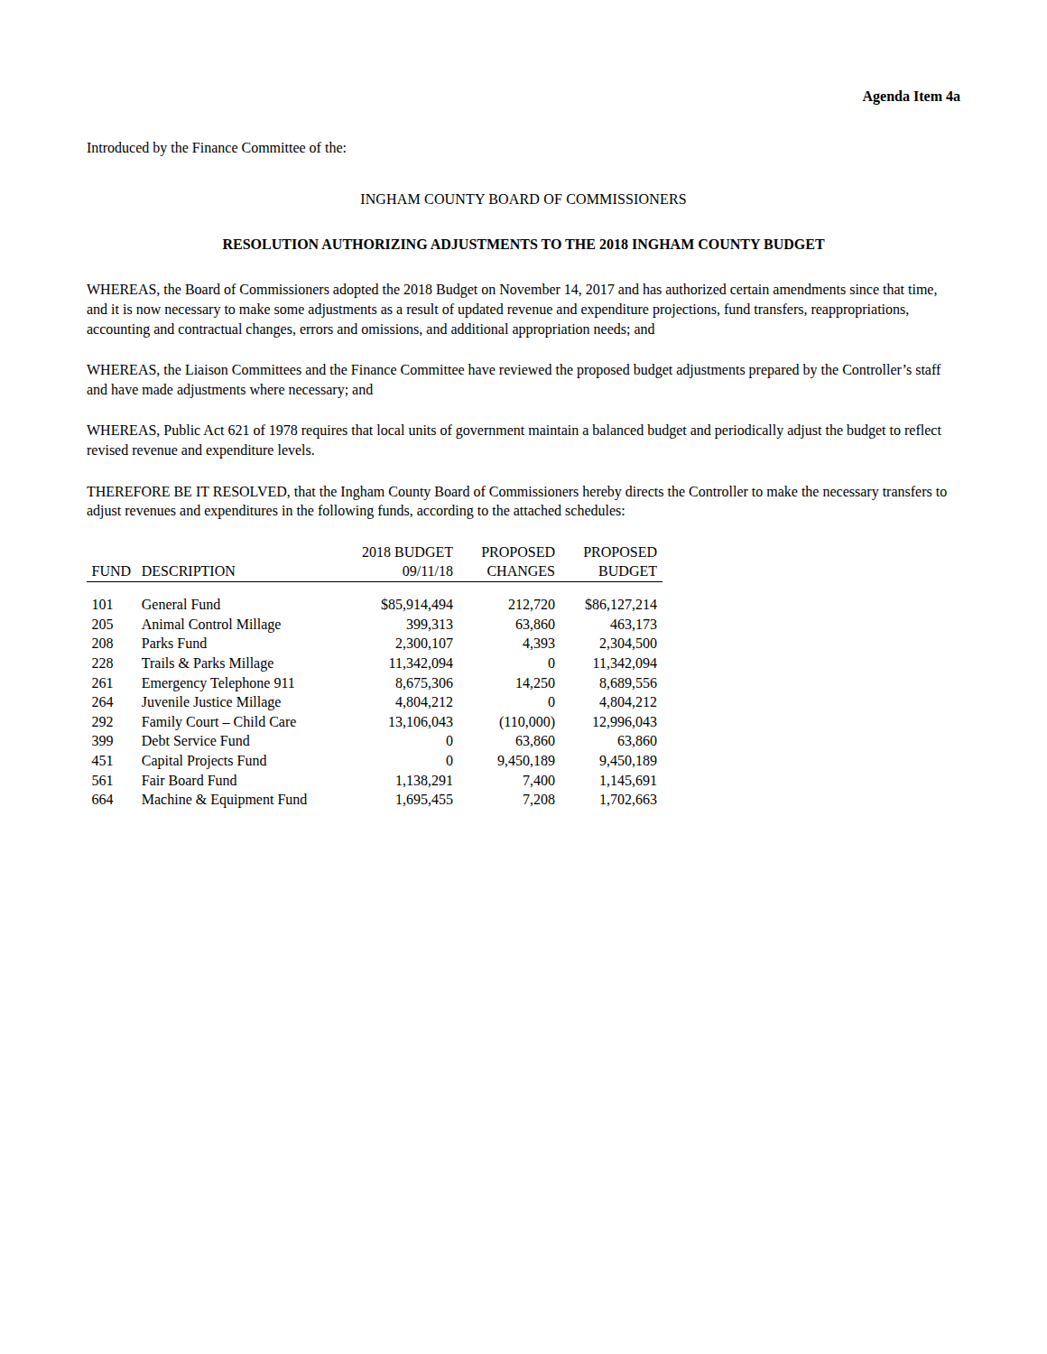Agenda Item 4a
Introduced by the Finance Committee of the:
INGHAM COUNTY BOARD OF COMMISSIONERS
RESOLUTION AUTHORIZING ADJUSTMENTS TO THE 2018 INGHAM COUNTY BUDGET
WHEREAS, the Board of Commissioners adopted the 2018 Budget on November 14, 2017 and has authorized certain amendments since that time, and it is now necessary to make some adjustments as a result of updated revenue and expenditure projections, fund transfers, reappropriations, accounting and contractual changes, errors and omissions, and additional appropriation needs; and
WHEREAS, the Liaison Committees and the Finance Committee have reviewed the proposed budget adjustments prepared by the Controller’s staff and have made adjustments where necessary; and
WHEREAS, Public Act 621 of 1978 requires that local units of government maintain a balanced budget and periodically adjust the budget to reflect revised revenue and expenditure levels.
THEREFORE BE IT RESOLVED, that the Ingham County Board of Commissioners hereby directs the Controller to make the necessary transfers to adjust revenues and expenditures in the following funds, according to the attached schedules:
| | | 2018 BUDGET | PROPOSED | PROPOSED |
| --- | --- | --- | --- | --- |
| FUND | DESCRIPTION | 09/11/18 | CHANGES | BUDGET |
| 101 | General Fund | $85,914,494 | 212,720 | $86,127,214 |
| 205 | Animal Control Millage | 399,313 | 63,860 | 463,173 |
| 208 | Parks Fund | 2,300,107 | 4,393 | 2,304,500 |
| 228 | Trails & Parks Millage | 11,342,094 | 0 | 11,342,094 |
| 261 | Emergency Telephone 911 | 8,675,306 | 14,250 | 8,689,556 |
| 264 | Juvenile Justice Millage | 4,804,212 | 0 | 4,804,212 |
| 292 | Family Court – Child Care | 13,106,043 | (110,000) | 12,996,043 |
| 399 | Debt Service Fund | 0 | 63,860 | 63,860 |
| 451 | Capital Projects Fund | 0 | 9,450,189 | 9,450,189 |
| 561 | Fair Board Fund | 1,138,291 | 7,400 | 1,145,691 |
| 664 | Machine & Equipment Fund | 1,695,455 | 7,208 | 1,702,663 |